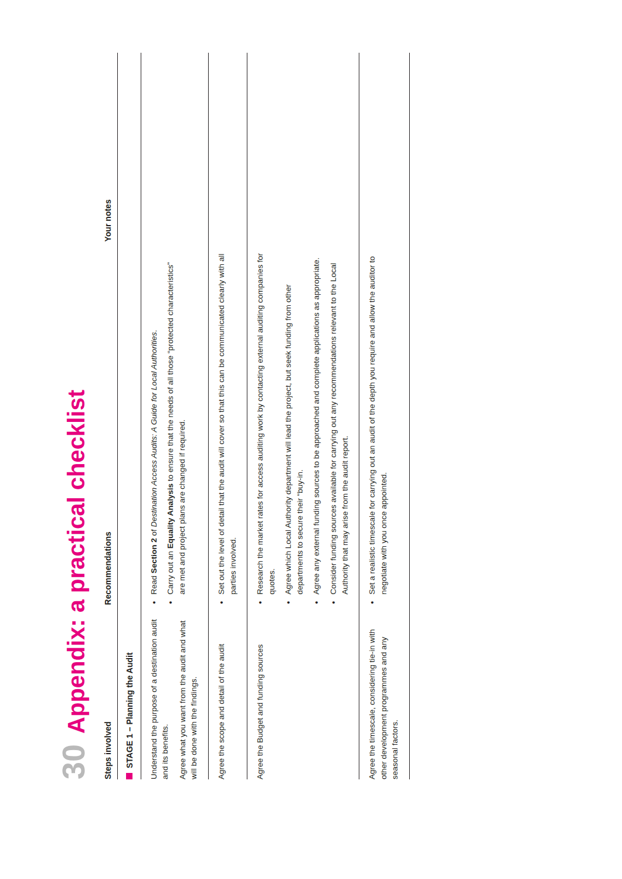30
Appendix: a practical checklist
| Steps involved | Recommendations | Your notes |
| --- | --- | --- |
| STAGE 1 – Planning the Audit |
| Understand the purpose of a destination audit and its benefits. Agree what you want from the audit and what will be done with the findings. | Read Section 2 of Destination Access Audits: A Guide for Local Authorities . Carry out an Equality Analysis to ensure that the needs of all those “protected characteristics” are met and project plans are changed if required. | |
| Agree the scope and detail of the audit | Set out the level of detail that the audit will cover so that this can be communicated clearly with all parties involved. | |
| Agree the Budget and funding sources | Research the market rates for access auditing work by contacting external auditing companies for quotes. Agree which Local Authority department will lead the project, but seek funding from other departments to secure their “buy-in. Agree any external funding sources to be approached and complete applications as appropriate. Consider funding sources available for carrying out any recommendations relevant to the Local Authority that may arise from the audit report. | |
| Agree the timescale, considering tie-in with other development programmes and any seasonal factors. | Set a realistic timescale for carrying out an audit of the depth you require and allow the auditor to negotiate with you once appointed. | |